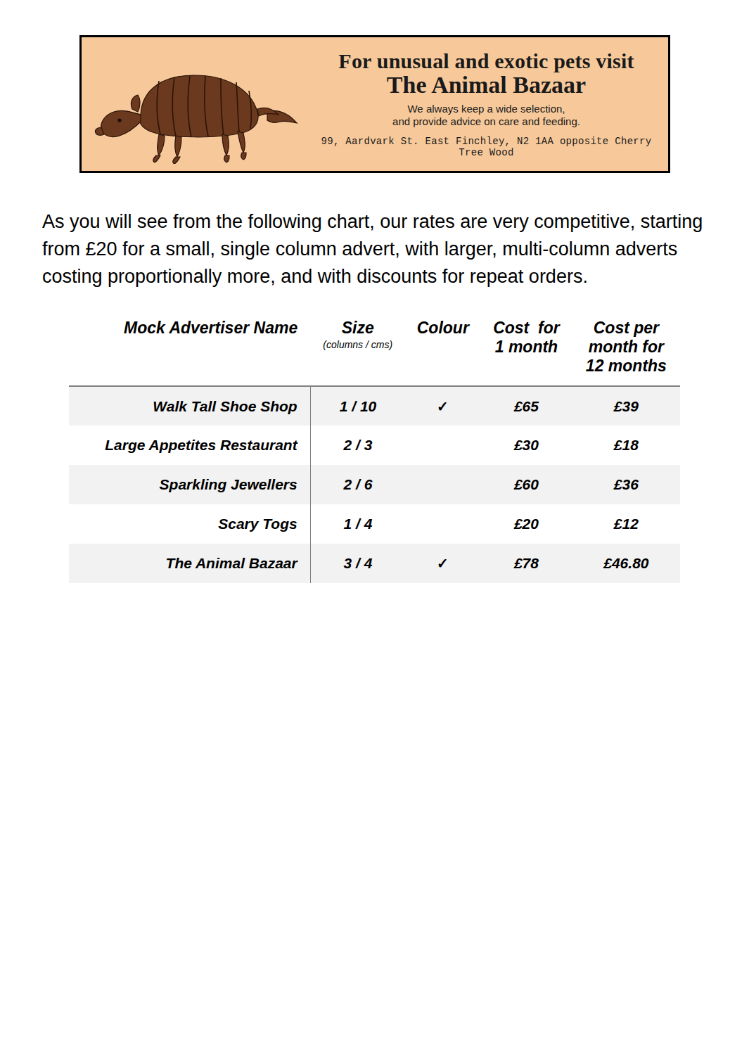For unusual and exotic pets visit
The Animal Bazaar
We always keep a wide selection,
and provide advice on care and feeding.
99, Aardvark St. East Finchley, N2 1AA opposite Cherry Tree Wood
As you will see from the following chart, our rates are very competitive, starting from £20 for a small, single column advert, with larger, multi-column adverts costing proportionally more, and with discounts for repeat orders.
| Mock Advertiser Name | Size (columns / cms) | Colour | Cost for 1 month | Cost per month for 12 months |
| --- | --- | --- | --- | --- |
| Walk Tall Shoe Shop | 1 / 10 | ✓ | £65 | £39 |
| Large Appetites Restaurant | 2 / 3 | | £30 | £18 |
| Sparkling Jewellers | 2 / 6 | | £60 | £36 |
| Scary Togs | 1 / 4 | | £20 | £12 |
| The Animal Bazaar | 3 / 4 | ✓ | £78 | £46.80 |